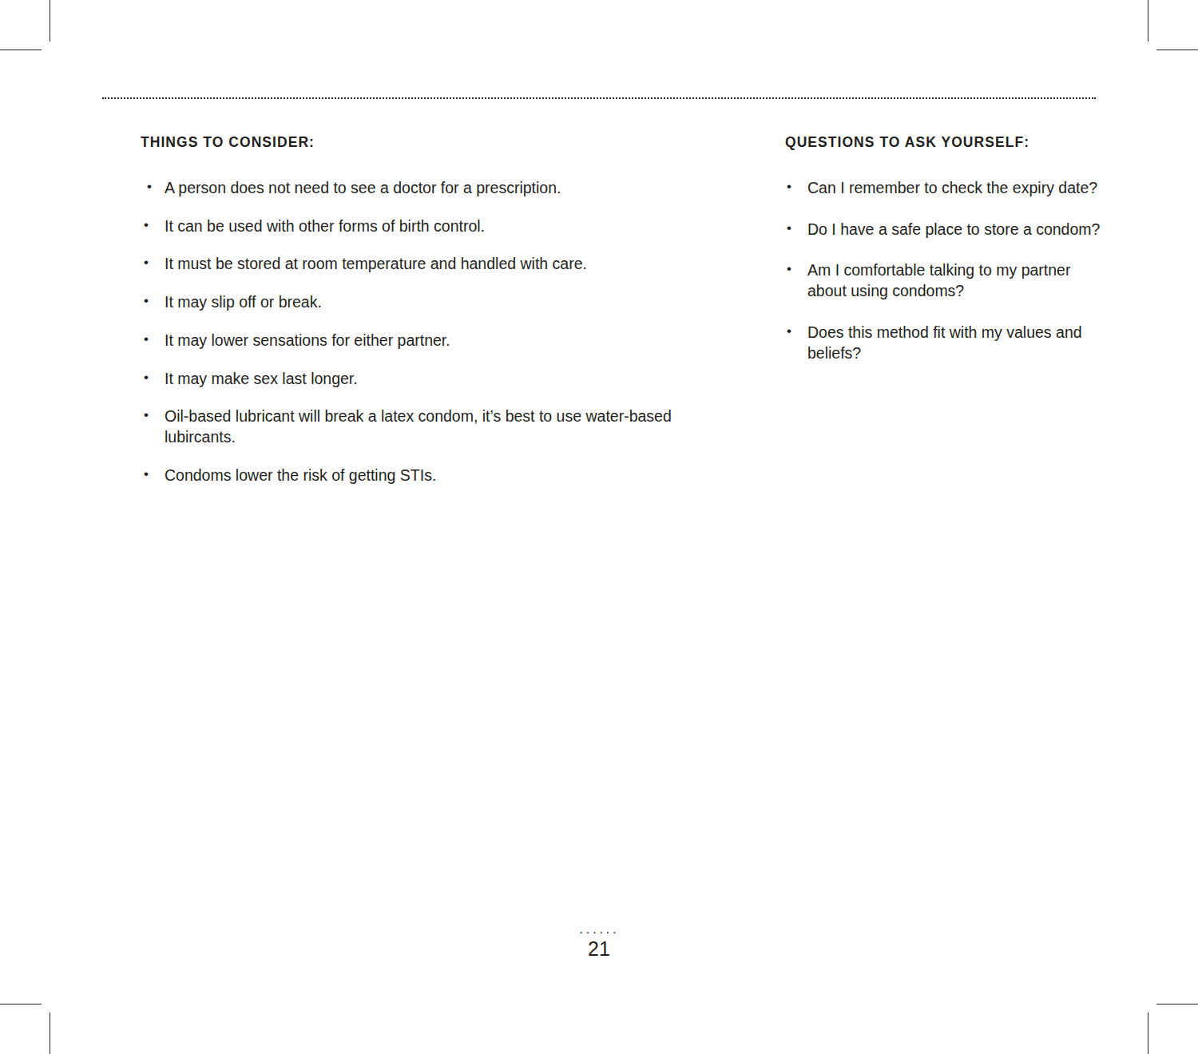Things to consider:
A person does not need to see a doctor for a prescription.
It can be used with other forms of birth control.
It must be stored at room temperature and handled with care.
It may slip off or break.
It may lower sensations for either partner.
It may make sex last longer.
Oil-based lubricant will break a latex condom, it’s best to use water-based lubircants.
Condoms lower the risk of getting STIs.
Questions to ask yourself:
Can I remember to check the expiry date?
Do I have a safe place to store a condom?
Am I comfortable talking to my partner about using condoms?
Does this method fit with my values and beliefs?
······
21